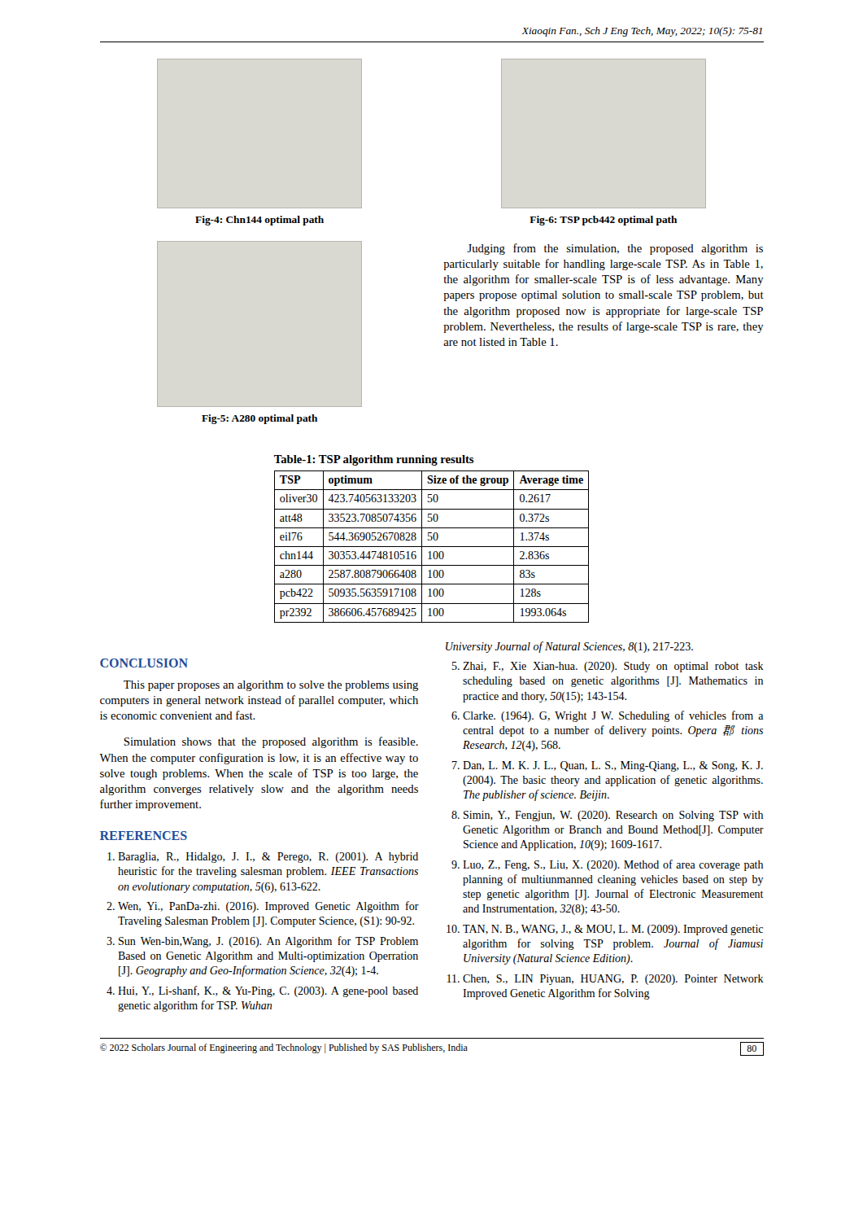Xiaoqin Fan., Sch J Eng Tech, May, 2022; 10(5): 75-81
Fig-4: Chn144 optimal path
Fig-5: A280 optimal path
Fig-6: TSP pcb442 optimal path
Judging from the simulation, the proposed algorithm is particularly suitable for handling large-scale TSP. As in Table 1, the algorithm for smaller-scale TSP is of less advantage. Many papers propose optimal solution to small-scale TSP problem, but the algorithm proposed now is appropriate for large-scale TSP problem. Nevertheless, the results of large-scale TSP is rare, they are not listed in Table 1.
Table-1: TSP algorithm running results
| TSP | optimum | Size of the group | Average time |
| --- | --- | --- | --- |
| oliver30 | 423.740563133203 | 50 | 0.2617 |
| att48 | 33523.7085074356 | 50 | 0.372s |
| eil76 | 544.369052670828 | 50 | 1.374s |
| chn144 | 30353.4474810516 | 100 | 2.836s |
| a280 | 2587.80879066408 | 100 | 83s |
| pcb422 | 50935.5635917108 | 100 | 128s |
| pr2392 | 386606.457689425 | 100 | 1993.064s |
CONCLUSION
This paper proposes an algorithm to solve the problems using computers in general network instead of parallel computer, which is economic convenient and fast.
Simulation shows that the proposed algorithm is feasible. When the computer configuration is low, it is an effective way to solve tough problems. When the scale of TSP is too large, the algorithm converges relatively slow and the algorithm needs further improvement.
REFERENCES
Baraglia, R., Hidalgo, J. I., & Perego, R. (2001). A hybrid heuristic for the traveling salesman problem. IEEE Transactions on evolutionary computation, 5(6), 613-622.
Wen, Yi., PanDa-zhi. (2016). Improved Genetic Algoithm for Traveling Salesman Problem [J]. Computer Science, (S1): 90-92.
Sun Wen-bin,Wang, J. (2016). An Algorithm for TSP Problem Based on Genetic Algorithm and Multi-optimization Operration [J]. Geography and Geo-Information Science, 32(4); 1-4.
Hui, Y., Li-shanf, K., & Yu-Ping, C. (2003). A gene-pool based genetic algorithm for TSP. Wuhan
University Journal of Natural Sciences, 8(1), 217-223.
Zhai, F., Xie Xian-hua. (2020). Study on optimal robot task scheduling based on genetic algorithms [J]. Mathematics in practice and thory, 50(15); 143-154.
Clarke. (1964). G, Wright J W. Scheduling of vehicles from a central depot to a number of delivery points. Opera 郡 tions Research, 12(4), 568.
Dan, L. M. K. J. L., Quan, L. S., Ming-Qiang, L., & Song, K. J. (2004). The basic theory and application of genetic algorithms. The publisher of science. Beijin.
Simin, Y., Fengjun, W. (2020). Research on Solving TSP with Genetic Algorithm or Branch and Bound Method[J]. Computer Science and Application, 10(9); 1609-1617.
Luo, Z., Feng, S., Liu, X. (2020). Method of area coverage path planning of multiunmanned cleaning vehicles based on step by step genetic algorithm [J]. Journal of Electronic Measurement and Instrumentation, 32(8); 43-50.
TAN, N. B., WANG, J., & MOU, L. M. (2009). Improved genetic algorithm for solving TSP problem. Journal of Jiamusi University (Natural Science Edition).
Chen, S., LIN Piyuan, HUANG, P. (2020). Pointer Network Improved Genetic Algorithm for Solving
© 2022 Scholars Journal of Engineering and Technology | Published by SAS Publishers, India
80